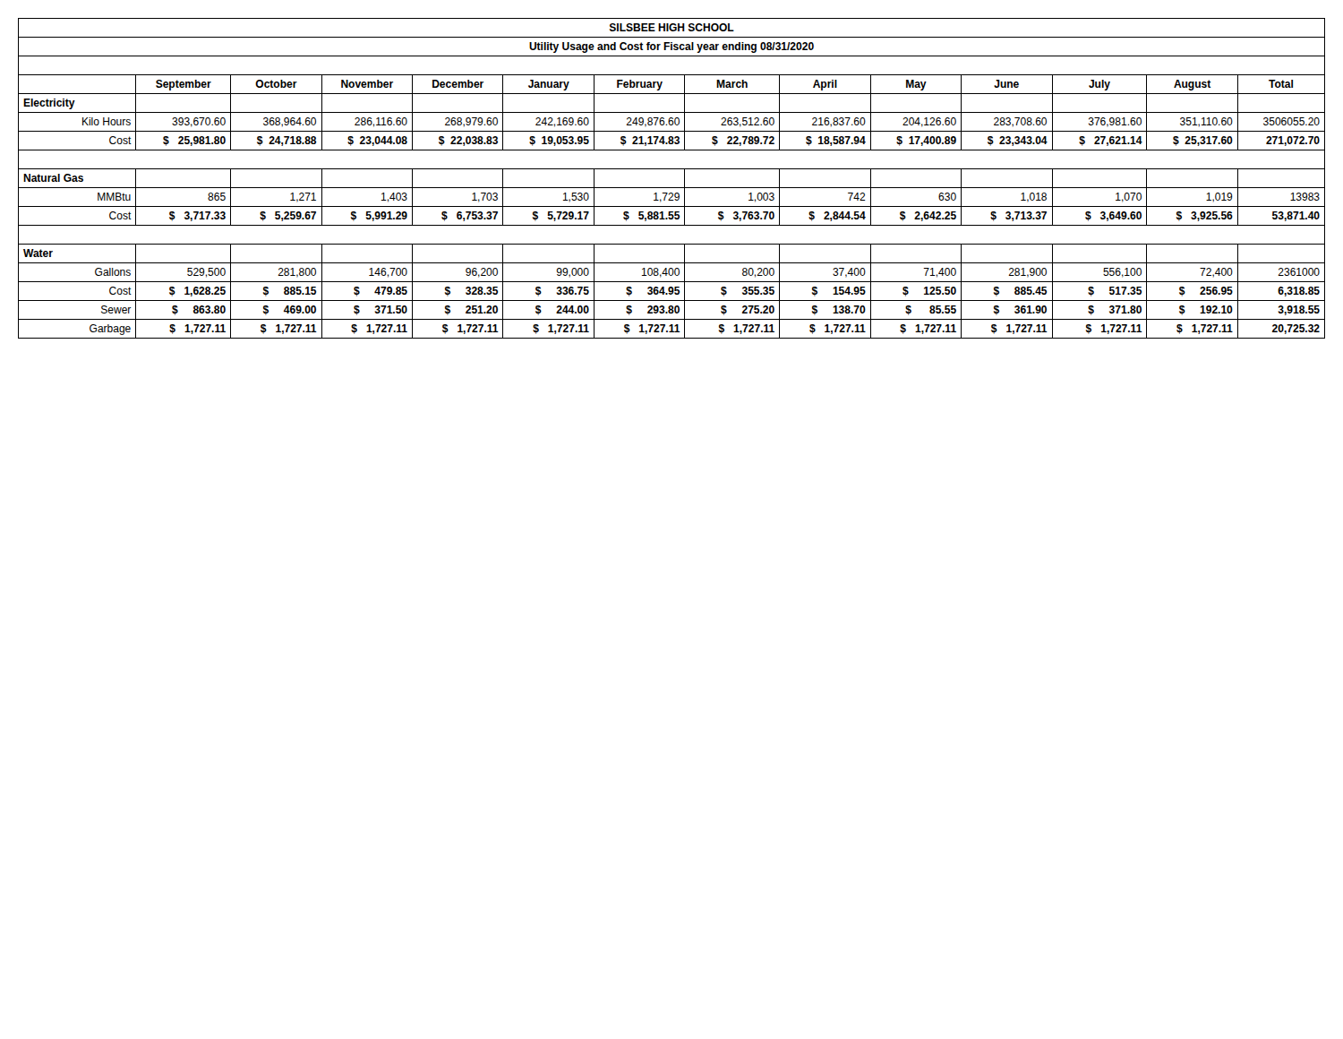| SILSBEE HIGH SCHOOL |
| --- |
| Utility Usage and Cost for Fiscal year ending 08/31/2020 |
| | September | October | November | December | January | February | March | April | May | June | July | August | Total |
| Electricity | | | | | | | | | | | | | |
| Kilo Hours | 393,670.60 | 368,964.60 | 286,116.60 | 268,979.60 | 242,169.60 | 249,876.60 | 263,512.60 | 216,837.60 | 204,126.60 | 283,708.60 | 376,981.60 | 351,110.60 | 3506055.20 |
| Cost | $ 25,981.80 | $ 24,718.88 | $ 23,044.08 | $ 22,038.83 | $ 19,053.95 | $ 21,174.83 | $ 22,789.72 | $ 18,587.94 | $ 17,400.89 | $ 23,343.04 | $ 27,621.14 | $ 25,317.60 | 271,072.70 |
| Natural Gas | | | | | | | | | | | | | |
| MMBtu | 865 | 1,271 | 1,403 | 1,703 | 1,530 | 1,729 | 1,003 | 742 | 630 | 1,018 | 1,070 | 1,019 | 13983 |
| Cost | $ 3,717.33 | $ 5,259.67 | $ 5,991.29 | $ 6,753.37 | $ 5,729.17 | $ 5,881.55 | $ 3,763.70 | $ 2,844.54 | $ 2,642.25 | $ 3,713.37 | $ 3,649.60 | $ 3,925.56 | 53,871.40 |
| Water | | | | | | | | | | | | | |
| Gallons | 529,500 | 281,800 | 146,700 | 96,200 | 99,000 | 108,400 | 80,200 | 37,400 | 71,400 | 281,900 | 556,100 | 72,400 | 2361000 |
| Cost | $ 1,628.25 | $ 885.15 | $ 479.85 | $ 328.35 | $ 336.75 | $ 364.95 | $ 355.35 | $ 154.95 | $ 125.50 | $ 885.45 | $ 517.35 | $ 256.95 | 6,318.85 |
| Sewer | $ 863.80 | $ 469.00 | $ 371.50 | $ 251.20 | $ 244.00 | $ 293.80 | $ 275.20 | $ 138.70 | $ 85.55 | $ 361.90 | $ 371.80 | $ 192.10 | 3,918.55 |
| Garbage | $ 1,727.11 | $ 1,727.11 | $ 1,727.11 | $ 1,727.11 | $ 1,727.11 | $ 1,727.11 | $ 1,727.11 | $ 1,727.11 | $ 1,727.11 | $ 1,727.11 | $ 1,727.11 | $ 1,727.11 | 20,725.32 |